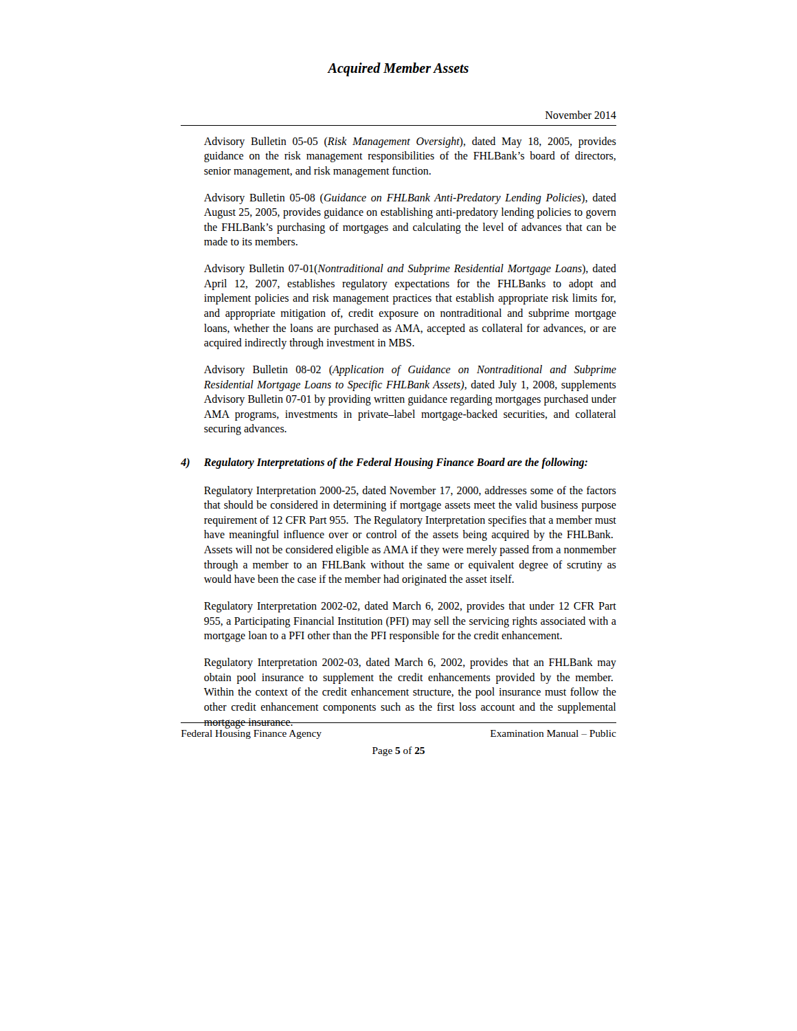Acquired Member Assets
November 2014
Advisory Bulletin 05-05 (Risk Management Oversight), dated May 18, 2005, provides guidance on the risk management responsibilities of the FHLBank’s board of directors, senior management, and risk management function.
Advisory Bulletin 05-08 (Guidance on FHLBank Anti-Predatory Lending Policies), dated August 25, 2005, provides guidance on establishing anti-predatory lending policies to govern the FHLBank’s purchasing of mortgages and calculating the level of advances that can be made to its members.
Advisory Bulletin 07-01(Nontraditional and Subprime Residential Mortgage Loans), dated April 12, 2007, establishes regulatory expectations for the FHLBanks to adopt and implement policies and risk management practices that establish appropriate risk limits for, and appropriate mitigation of, credit exposure on nontraditional and subprime mortgage loans, whether the loans are purchased as AMA, accepted as collateral for advances, or are acquired indirectly through investment in MBS.
Advisory Bulletin 08-02 (Application of Guidance on Nontraditional and Subprime Residential Mortgage Loans to Specific FHLBank Assets), dated July 1, 2008, supplements Advisory Bulletin 07-01 by providing written guidance regarding mortgages purchased under AMA programs, investments in private–label mortgage-backed securities, and collateral securing advances.
4)
Regulatory Interpretations of the Federal Housing Finance Board are the following:
Regulatory Interpretation 2000-25, dated November 17, 2000, addresses some of the factors that should be considered in determining if mortgage assets meet the valid business purpose requirement of 12 CFR Part 955. The Regulatory Interpretation specifies that a member must have meaningful influence over or control of the assets being acquired by the FHLBank. Assets will not be considered eligible as AMA if they were merely passed from a nonmember through a member to an FHLBank without the same or equivalent degree of scrutiny as would have been the case if the member had originated the asset itself.
Regulatory Interpretation 2002-02, dated March 6, 2002, provides that under 12 CFR Part 955, a Participating Financial Institution (PFI) may sell the servicing rights associated with a mortgage loan to a PFI other than the PFI responsible for the credit enhancement.
Regulatory Interpretation 2002-03, dated March 6, 2002, provides that an FHLBank may obtain pool insurance to supplement the credit enhancements provided by the member. Within the context of the credit enhancement structure, the pool insurance must follow the other credit enhancement components such as the first loss account and the supplemental mortgage insurance.
Federal Housing Finance Agency
Examination Manual – Public
Page 5 of 25